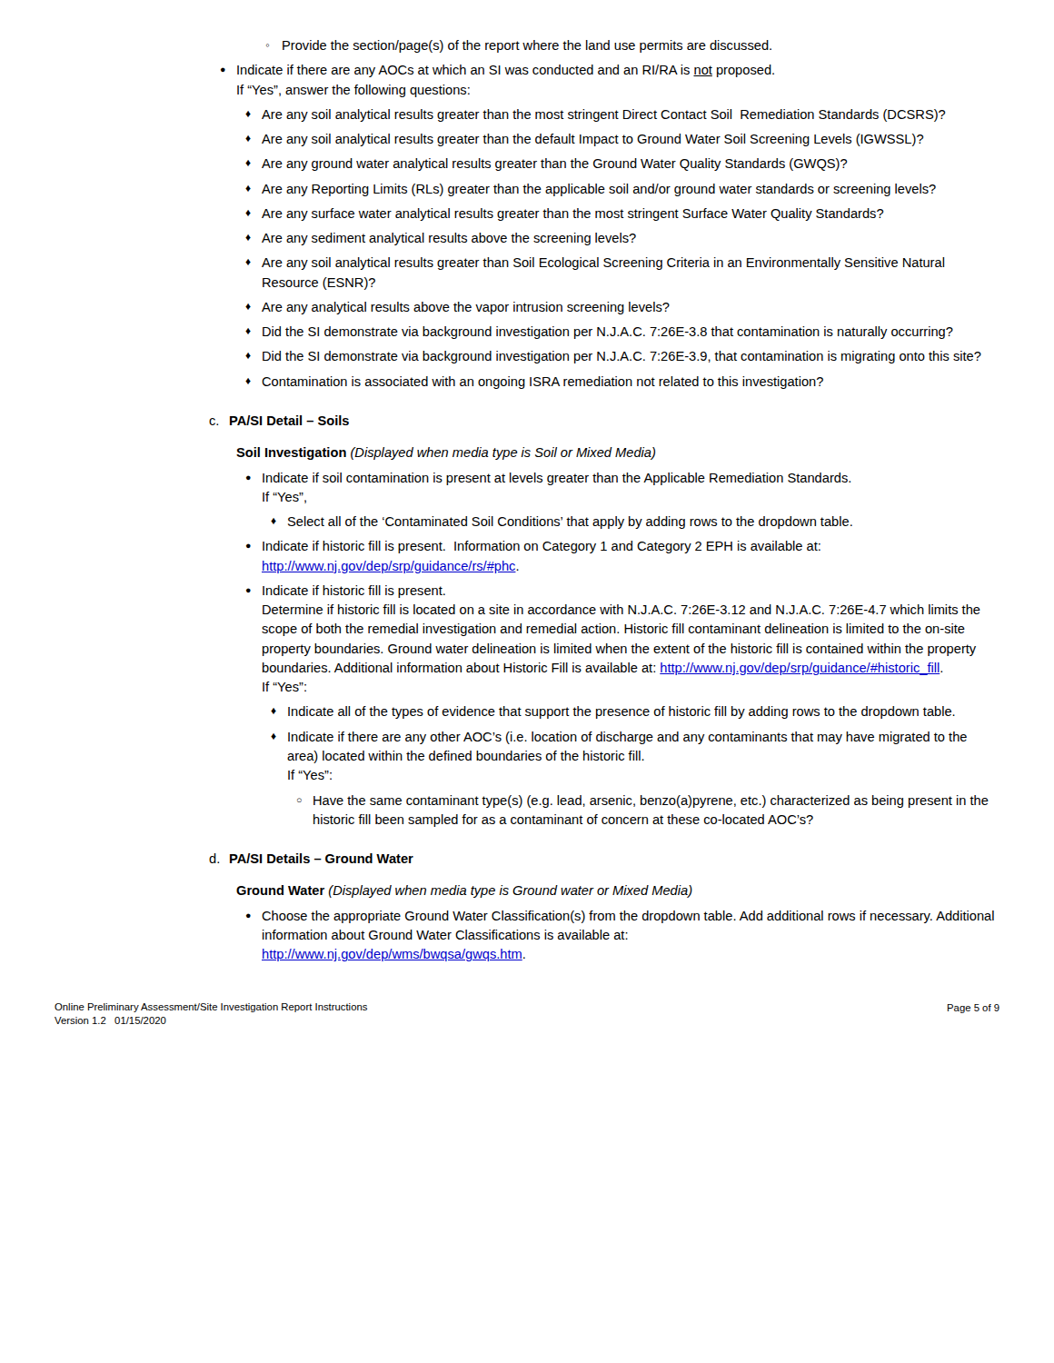Provide the section/page(s) of the report where the land use permits are discussed.
Indicate if there are any AOCs at which an SI was conducted and an RI/RA is not proposed.
If “Yes”, answer the following questions:
Are any soil analytical results greater than the most stringent Direct Contact Soil Remediation Standards (DCSRS)?
Are any soil analytical results greater than the default Impact to Ground Water Soil Screening Levels (IGWSSL)?
Are any ground water analytical results greater than the Ground Water Quality Standards (GWQS)?
Are any Reporting Limits (RLs) greater than the applicable soil and/or ground water standards or screening levels?
Are any surface water analytical results greater than the most stringent Surface Water Quality Standards?
Are any sediment analytical results above the screening levels?
Are any soil analytical results greater than Soil Ecological Screening Criteria in an Environmentally Sensitive Natural Resource (ESNR)?
Are any analytical results above the vapor intrusion screening levels?
Did the SI demonstrate via background investigation per N.J.A.C. 7:26E-3.8 that contamination is naturally occurring?
Did the SI demonstrate via background investigation per N.J.A.C. 7:26E-3.9, that contamination is migrating onto this site?
Contamination is associated with an ongoing ISRA remediation not related to this investigation?
c. PA/SI Detail – Soils
Soil Investigation (Displayed when media type is Soil or Mixed Media)
Indicate if soil contamination is present at levels greater than the Applicable Remediation Standards.
If “Yes”,
Select all of the ‘Contaminated Soil Conditions’ that apply by adding rows to the dropdown table.
Indicate if historic fill is present. Information on Category 1 and Category 2 EPH is available at:
http://www.nj.gov/dep/srp/guidance/rs/#phc.
Indicate if historic fill is present.
Determine if historic fill is located on a site in accordance with N.J.A.C. 7:26E-3.12 and N.J.A.C. 7:26E-4.7 which limits the scope of both the remedial investigation and remedial action. Historic fill contaminant delineation is limited to the on-site property boundaries. Ground water delineation is limited when the extent of the historic fill is contained within the property boundaries. Additional information about Historic Fill is available at: http://www.nj.gov/dep/srp/guidance/#historic_fill.
If “Yes”:
Indicate all of the types of evidence that support the presence of historic fill by adding rows to the dropdown table.
Indicate if there are any other AOC’s (i.e. location of discharge and any contaminants that may have migrated to the area) located within the defined boundaries of the historic fill.
If “Yes”:
Have the same contaminant type(s) (e.g. lead, arsenic, benzo(a)pyrene, etc.) characterized as being present in the historic fill been sampled for as a contaminant of concern at these co-located AOC’s?
d. PA/SI Details – Ground Water
Ground Water (Displayed when media type is Ground water or Mixed Media)
Choose the appropriate Ground Water Classification(s) from the dropdown table. Add additional rows if necessary. Additional information about Ground Water Classifications is available at:
http://www.nj.gov/dep/wms/bwqsa/gwqs.htm.
Online Preliminary Assessment/Site Investigation Report Instructions
Version 1.2 01/15/2020
Page 5 of 9